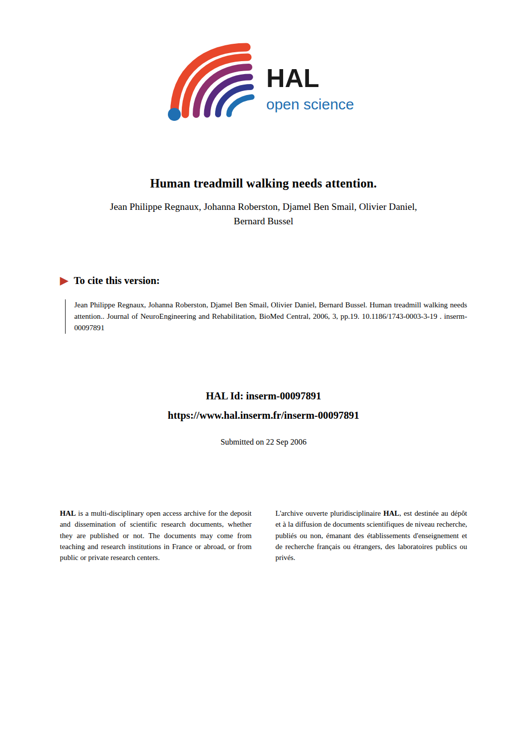HAL open science
Human treadmill walking needs attention.
Jean Philippe Regnaux, Johanna Roberston, Djamel Ben Smail, Olivier Daniel, Bernard Bussel
▶ To cite this version:
Jean Philippe Regnaux, Johanna Roberston, Djamel Ben Smail, Olivier Daniel, Bernard Bussel. Human treadmill walking needs attention.. Journal of NeuroEngineering and Rehabilitation, BioMed Central, 2006, 3, pp.19. 10.1186/1743-0003-3-19 . inserm-00097891
HAL Id: inserm-00097891
https://www.hal.inserm.fr/inserm-00097891
Submitted on 22 Sep 2006
HAL is a multi-disciplinary open access archive for the deposit and dissemination of scientific research documents, whether they are published or not. The documents may come from teaching and research institutions in France or abroad, or from public or private research centers.
L'archive ouverte pluridisciplinaire HAL, est destinée au dépôt et à la diffusion de documents scientifiques de niveau recherche, publiés ou non, émanant des établissements d'enseignement et de recherche français ou étrangers, des laboratoires publics ou privés.